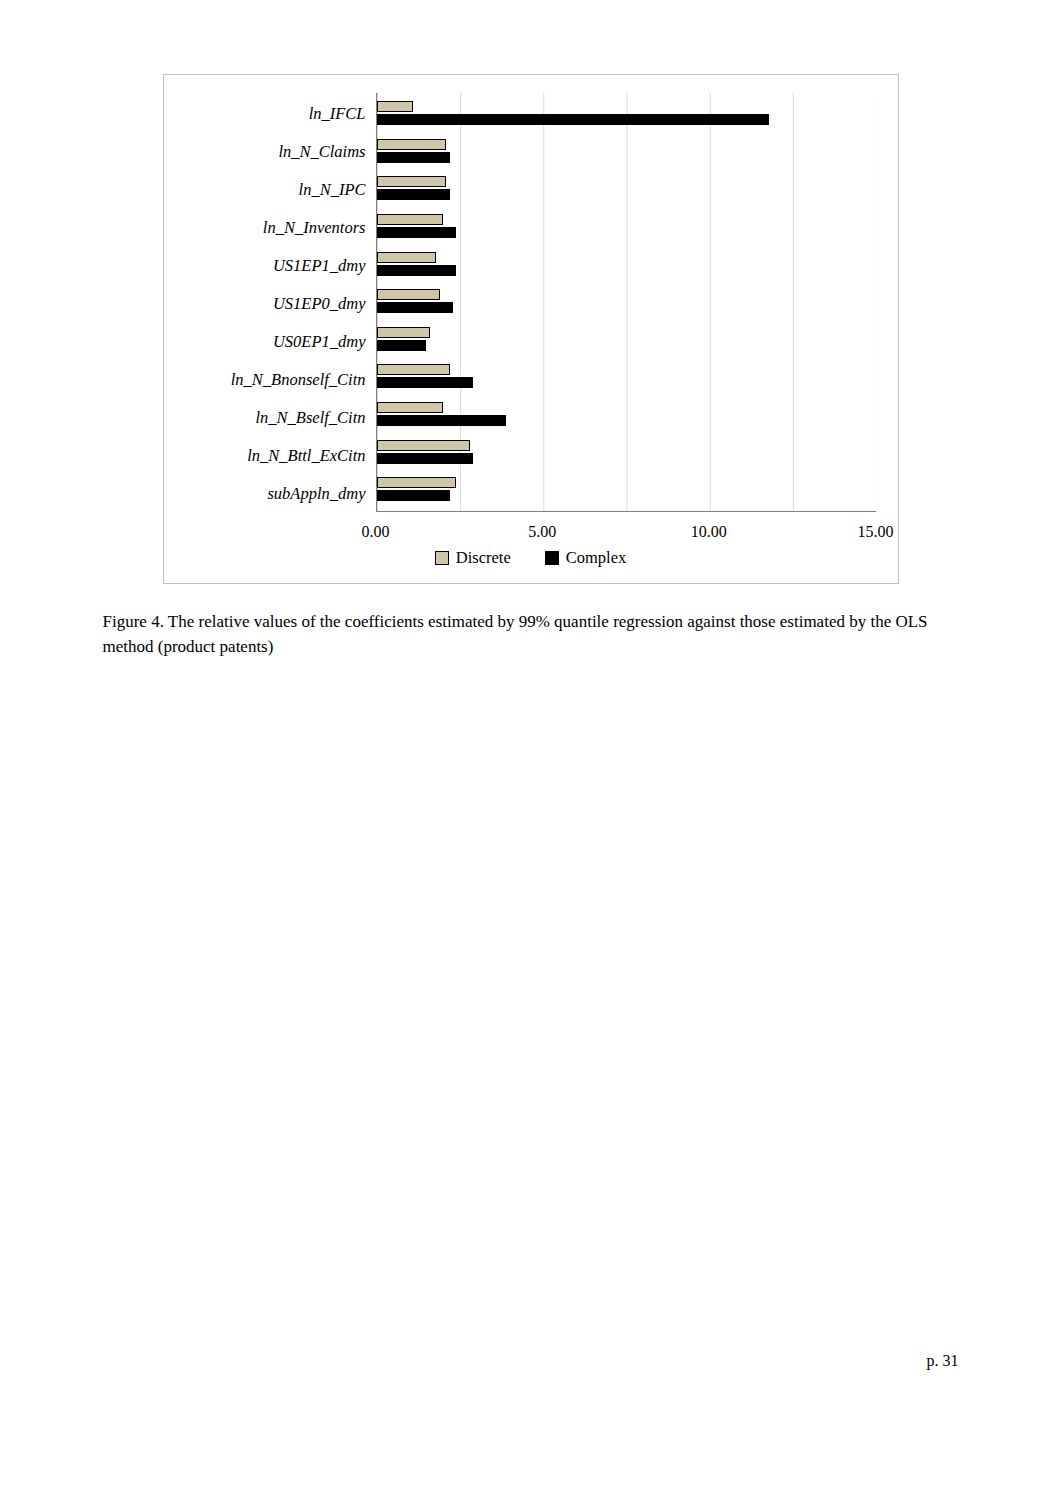ln_IFCL
ln_N_Claims
ln_N_IPC
ln_N_Inventors
US1EP1_dmy
US1EP0_dmy
US0EP1_dmy
ln_N_Bnonself_Citn
ln_N_Bself_Citn
ln_N_Bttl_ExCitn
subAppln_dmy
0.00 5.00 10.00 15.00
Discrete
Complex
Figure 4. The relative values of the coefficients estimated by 99% quantile regression against those estimated by the OLS method (product patents)
p. 31